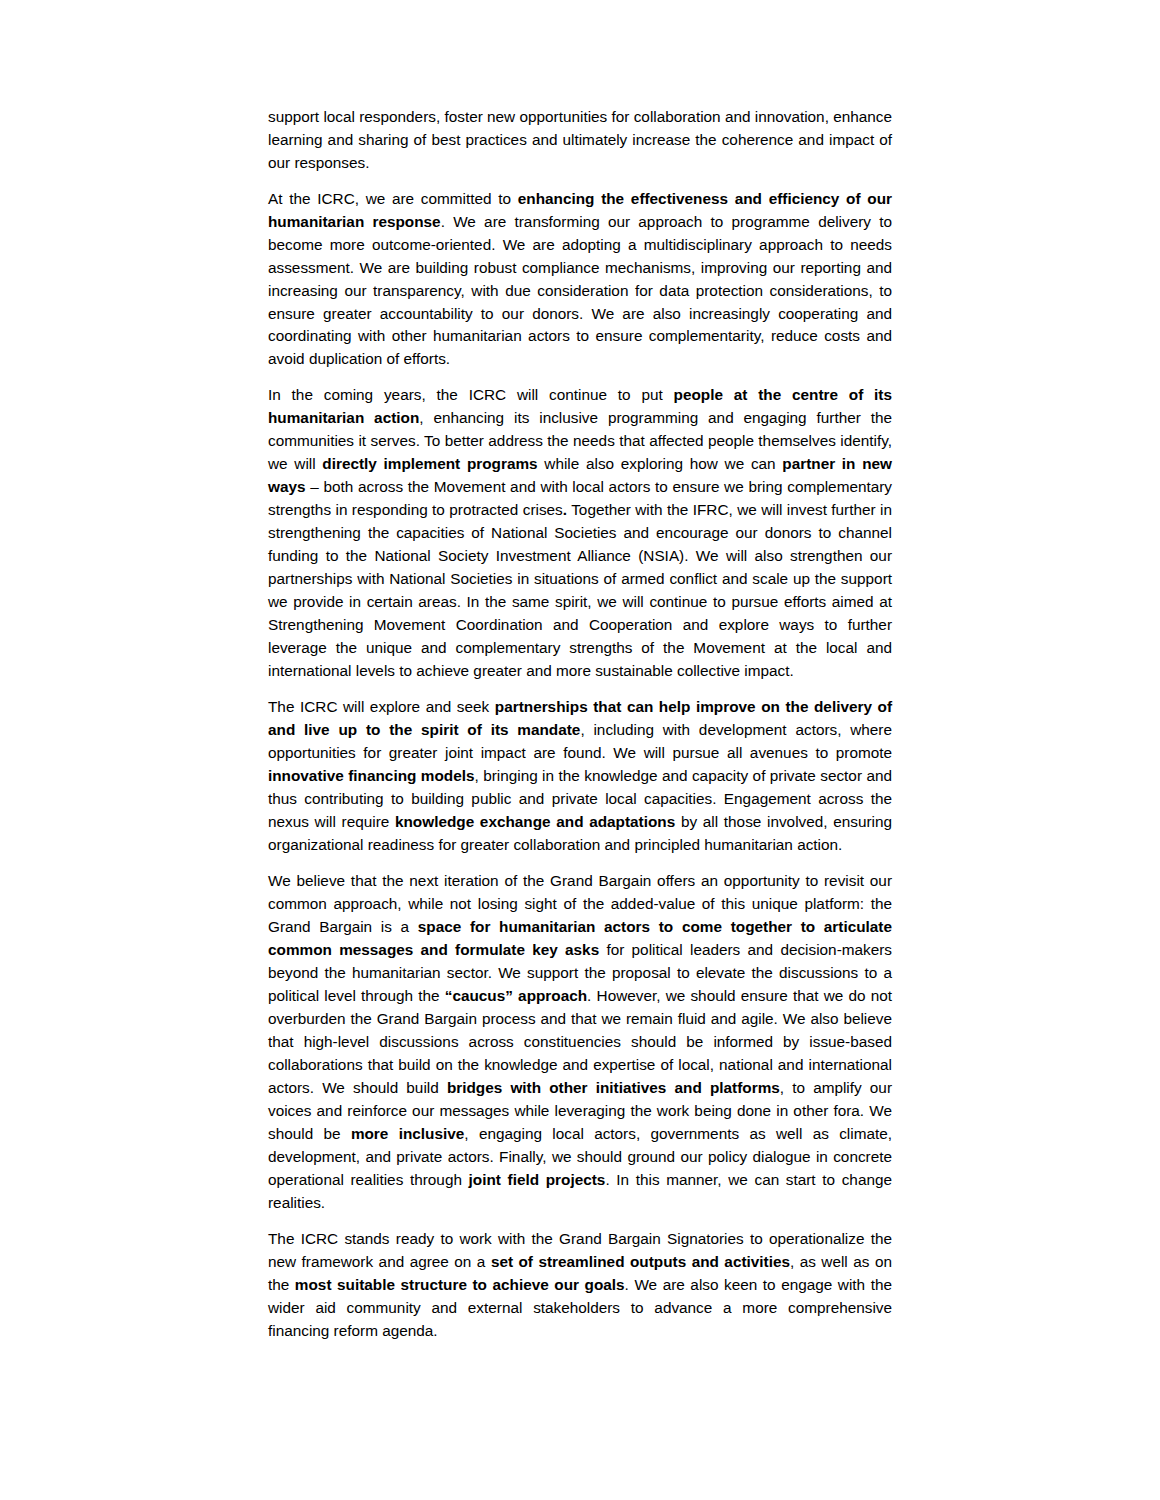support local responders, foster new opportunities for collaboration and innovation, enhance learning and sharing of best practices and ultimately increase the coherence and impact of our responses.
At the ICRC, we are committed to enhancing the effectiveness and efficiency of our humanitarian response. We are transforming our approach to programme delivery to become more outcome-oriented. We are adopting a multidisciplinary approach to needs assessment. We are building robust compliance mechanisms, improving our reporting and increasing our transparency, with due consideration for data protection considerations, to ensure greater accountability to our donors. We are also increasingly cooperating and coordinating with other humanitarian actors to ensure complementarity, reduce costs and avoid duplication of efforts.
In the coming years, the ICRC will continue to put people at the centre of its humanitarian action, enhancing its inclusive programming and engaging further the communities it serves. To better address the needs that affected people themselves identify, we will directly implement programs while also exploring how we can partner in new ways – both across the Movement and with local actors to ensure we bring complementary strengths in responding to protracted crises. Together with the IFRC, we will invest further in strengthening the capacities of National Societies and encourage our donors to channel funding to the National Society Investment Alliance (NSIA). We will also strengthen our partnerships with National Societies in situations of armed conflict and scale up the support we provide in certain areas. In the same spirit, we will continue to pursue efforts aimed at Strengthening Movement Coordination and Cooperation and explore ways to further leverage the unique and complementary strengths of the Movement at the local and international levels to achieve greater and more sustainable collective impact.
The ICRC will explore and seek partnerships that can help improve on the delivery of and live up to the spirit of its mandate, including with development actors, where opportunities for greater joint impact are found. We will pursue all avenues to promote innovative financing models, bringing in the knowledge and capacity of private sector and thus contributing to building public and private local capacities. Engagement across the nexus will require knowledge exchange and adaptations by all those involved, ensuring organizational readiness for greater collaboration and principled humanitarian action.
We believe that the next iteration of the Grand Bargain offers an opportunity to revisit our common approach, while not losing sight of the added-value of this unique platform: the Grand Bargain is a space for humanitarian actors to come together to articulate common messages and formulate key asks for political leaders and decision-makers beyond the humanitarian sector. We support the proposal to elevate the discussions to a political level through the “caucus” approach. However, we should ensure that we do not overburden the Grand Bargain process and that we remain fluid and agile. We also believe that high-level discussions across constituencies should be informed by issue-based collaborations that build on the knowledge and expertise of local, national and international actors. We should build bridges with other initiatives and platforms, to amplify our voices and reinforce our messages while leveraging the work being done in other fora. We should be more inclusive, engaging local actors, governments as well as climate, development, and private actors. Finally, we should ground our policy dialogue in concrete operational realities through joint field projects. In this manner, we can start to change realities.
The ICRC stands ready to work with the Grand Bargain Signatories to operationalize the new framework and agree on a set of streamlined outputs and activities, as well as on the most suitable structure to achieve our goals. We are also keen to engage with the wider aid community and external stakeholders to advance a more comprehensive financing reform agenda.